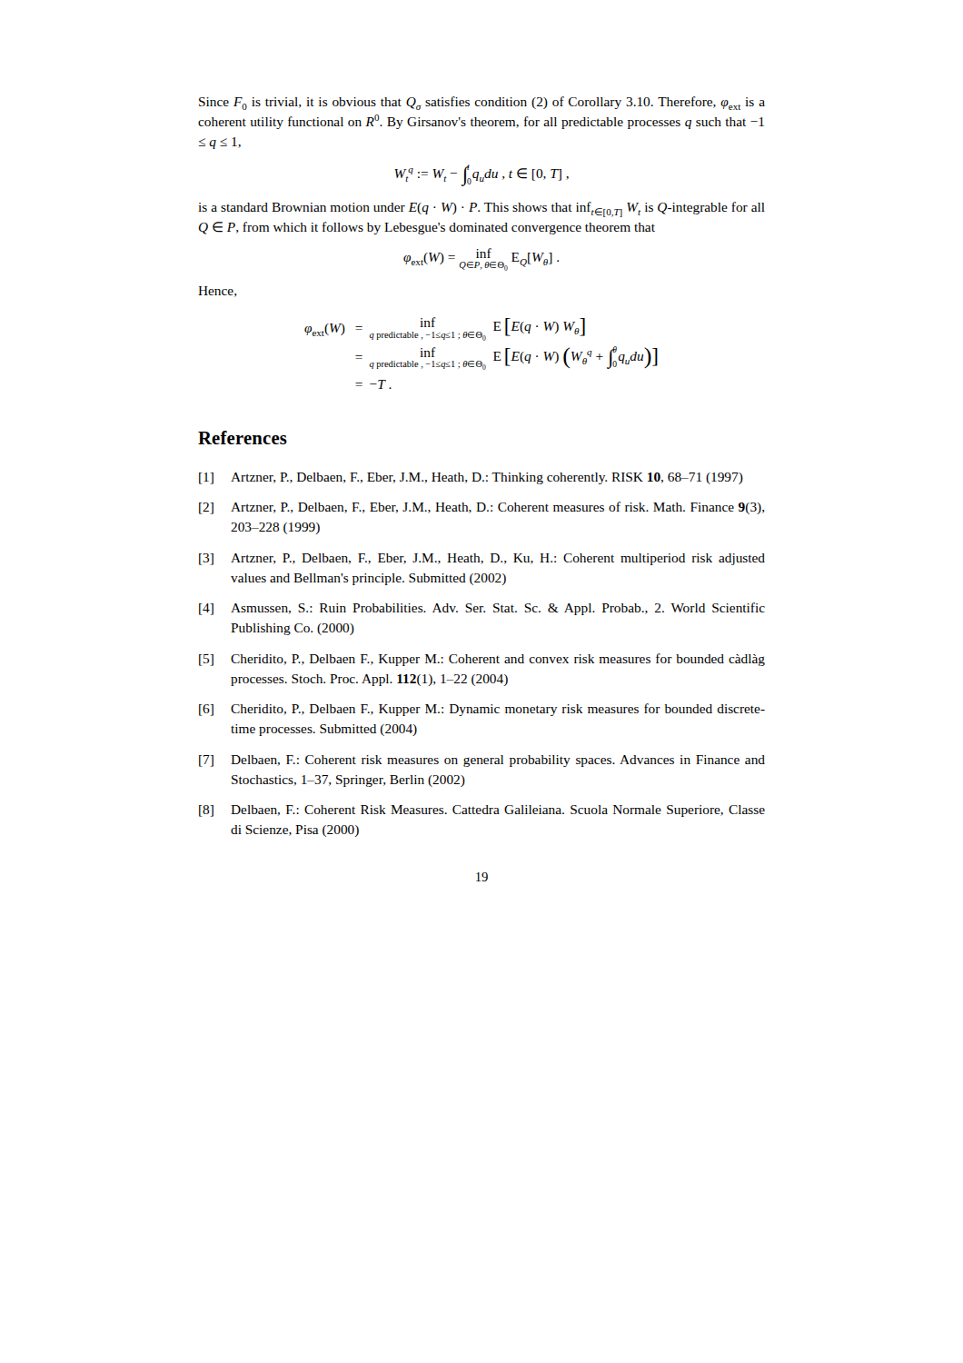Since F0 is trivial, it is obvious that Qσ satisfies condition (2) of Corollary 3.10. Therefore, φext is a coherent utility functional on R0. By Girsanov's theorem, for all predictable processes q such that −1 ≤ q ≤ 1,
Wtq := Wt − ∫t 0 qudu , t ∈ [0, T] ,
is a standard Brownian motion under E(q · W) · P. This shows that inft∈[0,T] Wt is Q-integrable for all Q ∈ P, from which it follows by Lebesgue's dominated convergence theorem that
φext(W) = inf Q∈P, θ∈Θ0 EQ[Wθ] .
Hence,
| φ ext ( W ) | = | inf q predictable , −1≤ q ≤1 ; θ ∈Θ 0 E [ E ( q · W ) W θ ] |
| | = | inf q predictable , −1≤ q ≤1 ; θ ∈Θ 0 E [ E ( q · W ) ( W θ q + ∫ θ 0 q u du ) ] |
| | = | − T . |
References
[1] Artzner, P., Delbaen, F., Eber, J.M., Heath, D.: Thinking coherently. RISK 10, 68–71 (1997)
[2] Artzner, P., Delbaen, F., Eber, J.M., Heath, D.: Coherent measures of risk. Math. Finance 9(3), 203–228 (1999)
[3] Artzner, P., Delbaen, F., Eber, J.M., Heath, D., Ku, H.: Coherent multiperiod risk adjusted values and Bellman's principle. Submitted (2002)
[4] Asmussen, S.: Ruin Probabilities. Adv. Ser. Stat. Sc. & Appl. Probab., 2. World Scientific Publishing Co. (2000)
[5] Cheridito, P., Delbaen F., Kupper M.: Coherent and convex risk measures for bounded càdlàg processes. Stoch. Proc. Appl. 112(1), 1–22 (2004)
[6] Cheridito, P., Delbaen F., Kupper M.: Dynamic monetary risk measures for bounded discrete-time processes. Submitted (2004)
[7] Delbaen, F.: Coherent risk measures on general probability spaces. Advances in Finance and Stochastics, 1–37, Springer, Berlin (2002)
[8] Delbaen, F.: Coherent Risk Measures. Cattedra Galileiana. Scuola Normale Superiore, Classe di Scienze, Pisa (2000)
19